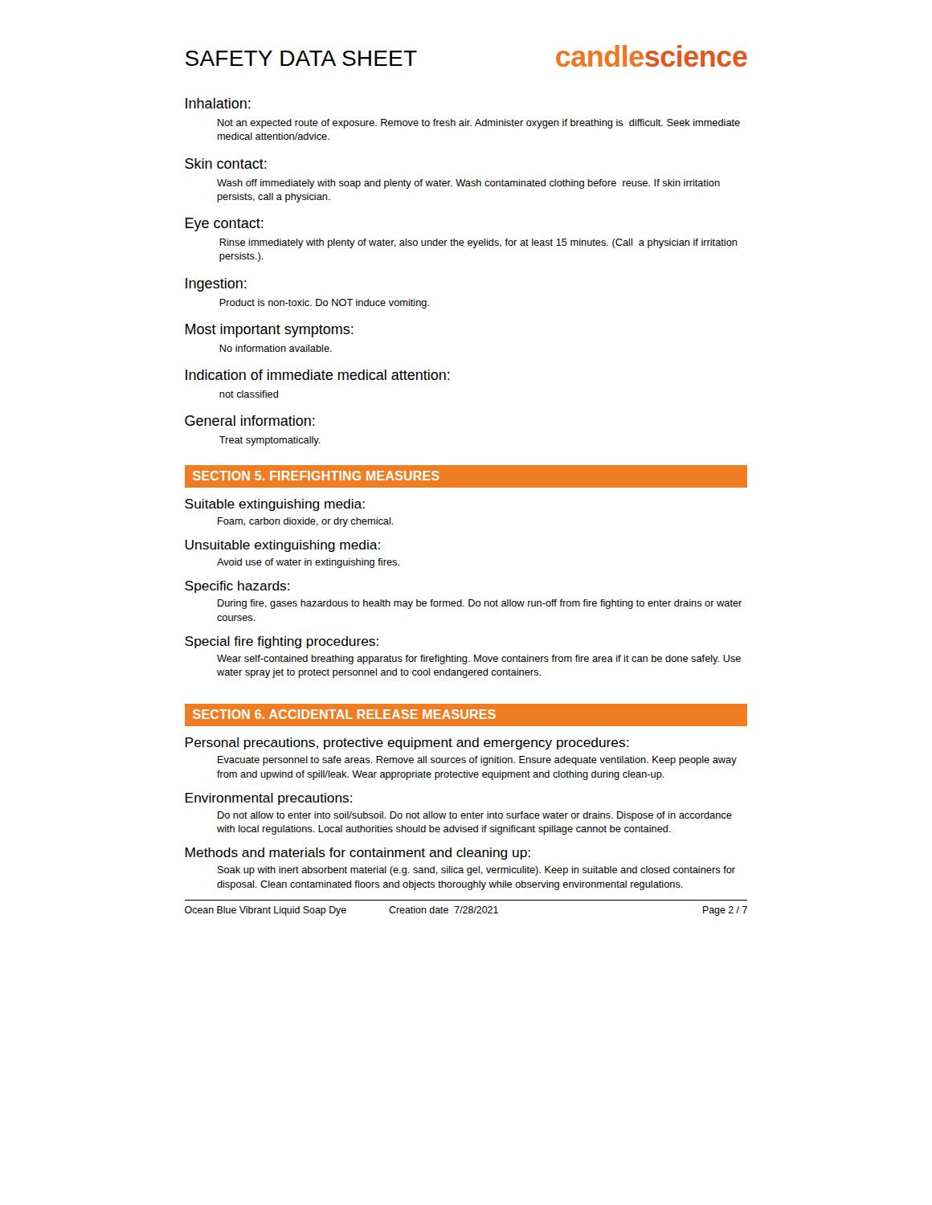SAFETY DATA SHEET
candle science
Inhalation:
Not an expected route of exposure. Remove to fresh air. Administer oxygen if breathing is difficult. Seek immediate medical attention/advice.
Skin contact:
Wash off immediately with soap and plenty of water. Wash contaminated clothing before reuse. If skin irritation persists, call a physician.
Eye contact:
Rinse immediately with plenty of water, also under the eyelids, for at least 15 minutes. (Call a physician if irritation persists.).
Ingestion:
Product is non-toxic. Do NOT induce vomiting.
Most important symptoms:
No information available.
Indication of immediate medical attention:
not classified
General information:
Treat symptomatically.
SECTION 5. FIREFIGHTING MEASURES
Suitable extinguishing media:
Foam, carbon dioxide, or dry chemical.
Unsuitable extinguishing media:
Avoid use of water in extinguishing fires.
Specific hazards:
During fire, gases hazardous to health may be formed. Do not allow run-off from fire fighting to enter drains or water courses.
Special fire fighting procedures:
Wear self-contained breathing apparatus for firefighting. Move containers from fire area if it can be done safely. Use water spray jet to protect personnel and to cool endangered containers.
SECTION 6. ACCIDENTAL RELEASE MEASURES
Personal precautions, protective equipment and emergency procedures:
Evacuate personnel to safe areas. Remove all sources of ignition. Ensure adequate ventilation. Keep people away from and upwind of spill/leak. Wear appropriate protective equipment and clothing during clean-up.
Environmental precautions:
Do not allow to enter into soil/subsoil. Do not allow to enter into surface water or drains. Dispose of in accordance with local regulations. Local authorities should be advised if significant spillage cannot be contained.
Methods and materials for containment and cleaning up:
Soak up with inert absorbent material (e.g. sand, silica gel, vermiculite). Keep in suitable and closed containers for disposal. Clean contaminated floors and objects thoroughly while observing environmental regulations.
Ocean Blue Vibrant Liquid Soap Dye
Creation date 7/28/2021
Page 2 / 7